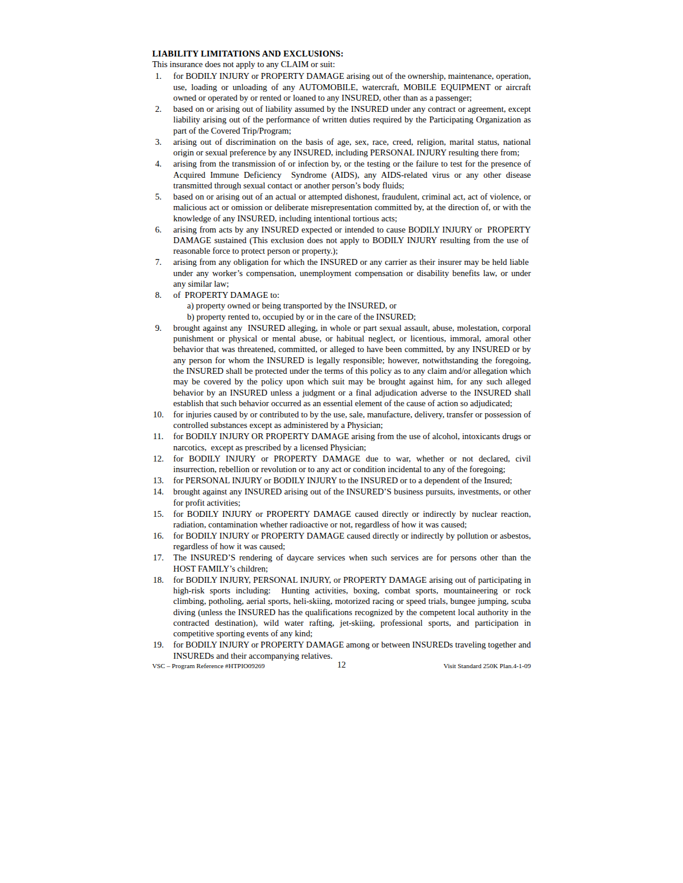LIABILITY LIMITATIONS AND EXCLUSIONS:
This insurance does not apply to any CLAIM or suit:
for BODILY INJURY or PROPERTY DAMAGE arising out of the ownership, maintenance, operation, use, loading or unloading of any AUTOMOBILE, watercraft, MOBILE EQUIPMENT or aircraft owned or operated by or rented or loaned to any INSURED, other than as a passenger;
based on or arising out of liability assumed by the INSURED under any contract or agreement, except liability arising out of the performance of written duties required by the Participating Organization as part of the Covered Trip/Program;
arising out of discrimination on the basis of age, sex, race, creed, religion, marital status, national origin or sexual preference by any INSURED, including PERSONAL INJURY resulting there from;
arising from the transmission of or infection by, or the testing or the failure to test for the presence of Acquired Immune Deficiency Syndrome (AIDS), any AIDS-related virus or any other disease transmitted through sexual contact or another person’s body fluids;
based on or arising out of an actual or attempted dishonest, fraudulent, criminal act, act of violence, or malicious act or omission or deliberate misrepresentation committed by, at the direction of, or with the knowledge of any INSURED, including intentional tortious acts;
arising from acts by any INSURED expected or intended to cause BODILY INJURY or PROPERTY DAMAGE sustained (This exclusion does not apply to BODILY INJURY resulting from the use of reasonable force to protect person or property.);
arising from any obligation for which the INSURED or any carrier as their insurer may be held liable under any worker’s compensation, unemployment compensation or disability benefits law, or under any similar law;
of PROPERTY DAMAGE to:
a) property owned or being transported by the INSURED, or
b) property rented to, occupied by or in the care of the INSURED;
brought against any INSURED alleging, in whole or part sexual assault, abuse, molestation, corporal punishment or physical or mental abuse, or habitual neglect, or licentious, immoral, amoral other behavior that was threatened, committed, or alleged to have been committed, by any INSURED or by any person for whom the INSURED is legally responsible; however, notwithstanding the foregoing, the INSURED shall be protected under the terms of this policy as to any claim and/or allegation which may be covered by the policy upon which suit may be brought against him, for any such alleged behavior by an INSURED unless a judgment or a final adjudication adverse to the INSURED shall establish that such behavior occurred as an essential element of the cause of action so adjudicated;
for injuries caused by or contributed to by the use, sale, manufacture, delivery, transfer or possession of controlled substances except as administered by a Physician;
for BODILY INJURY OR PROPERTY DAMAGE arising from the use of alcohol, intoxicants drugs or narcotics, except as prescribed by a licensed Physician;
for BODILY INJURY or PROPERTY DAMAGE due to war, whether or not declared, civil insurrection, rebellion or revolution or to any act or condition incidental to any of the foregoing;
for PERSONAL INJURY or BODILY INJURY to the INSURED or to a dependent of the Insured;
brought against any INSURED arising out of the INSURED’S business pursuits, investments, or other for profit activities;
for BODILY INJURY or PROPERTY DAMAGE caused directly or indirectly by nuclear reaction, radiation, contamination whether radioactive or not, regardless of how it was caused;
for BODILY INJURY or PROPERTY DAMAGE caused directly or indirectly by pollution or asbestos, regardless of how it was caused;
The INSURED’S rendering of daycare services when such services are for persons other than the HOST FAMILY’s children;
for BODILY INJURY, PERSONAL INJURY, or PROPERTY DAMAGE arising out of participating in high-risk sports including: Hunting activities, boxing, combat sports, mountaineering or rock climbing, potholing, aerial sports, heli-skiing, motorized racing or speed trials, bungee jumping, scuba diving (unless the INSURED has the qualifications recognized by the competent local authority in the contracted destination), wild water rafting, jet-skiing, professional sports, and participation in competitive sporting events of any kind;
for BODILY INJURY or PROPERTY DAMAGE among or between INSUREDs traveling together and INSUREDs and their accompanying relatives.
VSC – Program Reference #HTPIO09269
12
Visit Standard 250K Plan.4-1-09